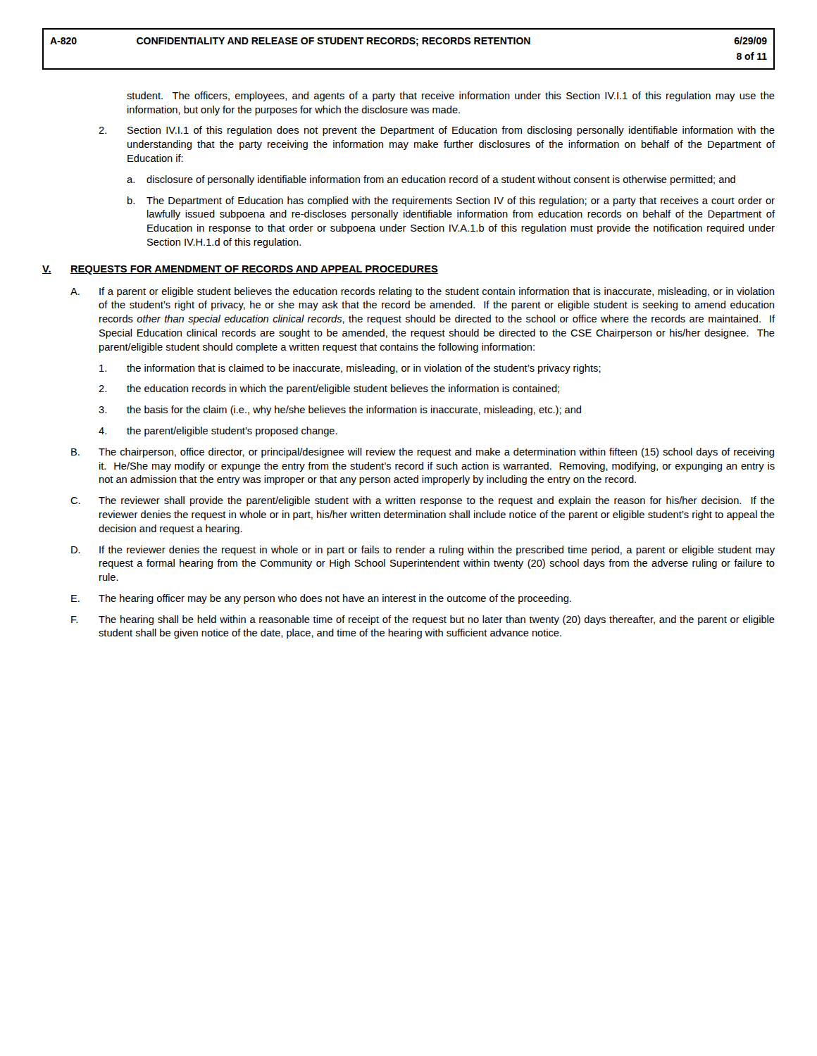| A-820 | CONFIDENTIALITY AND RELEASE OF STUDENT RECORDS; RECORDS RETENTION | 6/29/09 |
| | | 8 of 11 |
student. The officers, employees, and agents of a party that receive information under this Section IV.I.1 of this regulation may use the information, but only for the purposes for which the disclosure was made.
2.
Section IV.I.1 of this regulation does not prevent the Department of Education from disclosing personally identifiable information with the understanding that the party receiving the information may make further disclosures of the information on behalf of the Department of Education if:
a.
disclosure of personally identifiable information from an education record of a student without consent is otherwise permitted; and
b.
The Department of Education has complied with the requirements Section IV of this regulation; or a party that receives a court order or lawfully issued subpoena and re-discloses personally identifiable information from education records on behalf of the Department of Education in response to that order or subpoena under Section IV.A.1.b of this regulation must provide the notification required under Section IV.H.1.d of this regulation.
V.
REQUESTS FOR AMENDMENT OF RECORDS AND APPEAL PROCEDURES
A.
If a parent or eligible student believes the education records relating to the student contain information that is inaccurate, misleading, or in violation of the student’s right of privacy, he or she may ask that the record be amended. If the parent or eligible student is seeking to amend education records other than special education clinical records, the request should be directed to the school or office where the records are maintained. If Special Education clinical records are sought to be amended, the request should be directed to the CSE Chairperson or his/her designee. The parent/eligible student should complete a written request that contains the following information:
1.
the information that is claimed to be inaccurate, misleading, or in violation of the student’s privacy rights;
2.
the education records in which the parent/eligible student believes the information is contained;
3.
the basis for the claim (i.e., why he/she believes the information is inaccurate, misleading, etc.); and
4.
the parent/eligible student’s proposed change.
B.
The chairperson, office director, or principal/designee will review the request and make a determination within fifteen (15) school days of receiving it. He/She may modify or expunge the entry from the student’s record if such action is warranted. Removing, modifying, or expunging an entry is not an admission that the entry was improper or that any person acted improperly by including the entry on the record.
C.
The reviewer shall provide the parent/eligible student with a written response to the request and explain the reason for his/her decision. If the reviewer denies the request in whole or in part, his/her written determination shall include notice of the parent or eligible student’s right to appeal the decision and request a hearing.
D.
If the reviewer denies the request in whole or in part or fails to render a ruling within the prescribed time period, a parent or eligible student may request a formal hearing from the Community or High School Superintendent within twenty (20) school days from the adverse ruling or failure to rule.
E.
The hearing officer may be any person who does not have an interest in the outcome of the proceeding.
F.
The hearing shall be held within a reasonable time of receipt of the request but no later than twenty (20) days thereafter, and the parent or eligible student shall be given notice of the date, place, and time of the hearing with sufficient advance notice.